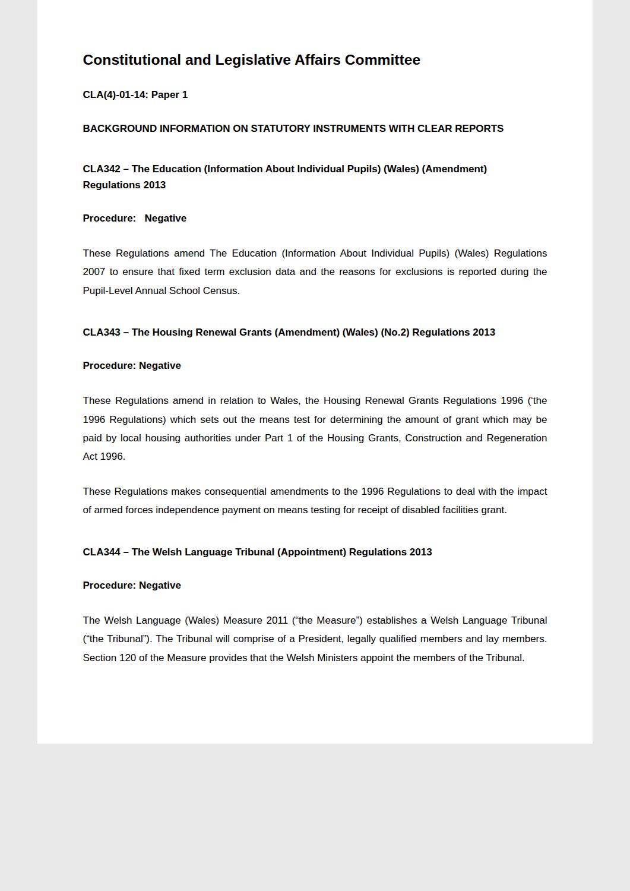Constitutional and Legislative Affairs Committee
CLA(4)-01-14: Paper 1
BACKGROUND INFORMATION ON STATUTORY INSTRUMENTS WITH CLEAR REPORTS
CLA342 – The Education (Information About Individual Pupils) (Wales) (Amendment) Regulations 2013
Procedure: Negative
These Regulations amend The Education (Information About Individual Pupils) (Wales) Regulations 2007 to ensure that fixed term exclusion data and the reasons for exclusions is reported during the Pupil-Level Annual School Census.
CLA343 – The Housing Renewal Grants (Amendment) (Wales) (No.2) Regulations 2013
Procedure: Negative
These Regulations amend in relation to Wales, the Housing Renewal Grants Regulations 1996 (‘the 1996 Regulations) which sets out the means test for determining the amount of grant which may be paid by local housing authorities under Part 1 of the Housing Grants, Construction and Regeneration Act 1996.
These Regulations makes consequential amendments to the 1996 Regulations to deal with the impact of armed forces independence payment on means testing for receipt of disabled facilities grant.
CLA344 – The Welsh Language Tribunal (Appointment) Regulations 2013
Procedure: Negative
The Welsh Language (Wales) Measure 2011 (“the Measure”) establishes a Welsh Language Tribunal (“the Tribunal”). The Tribunal will comprise of a President, legally qualified members and lay members. Section 120 of the Measure provides that the Welsh Ministers appoint the members of the Tribunal.